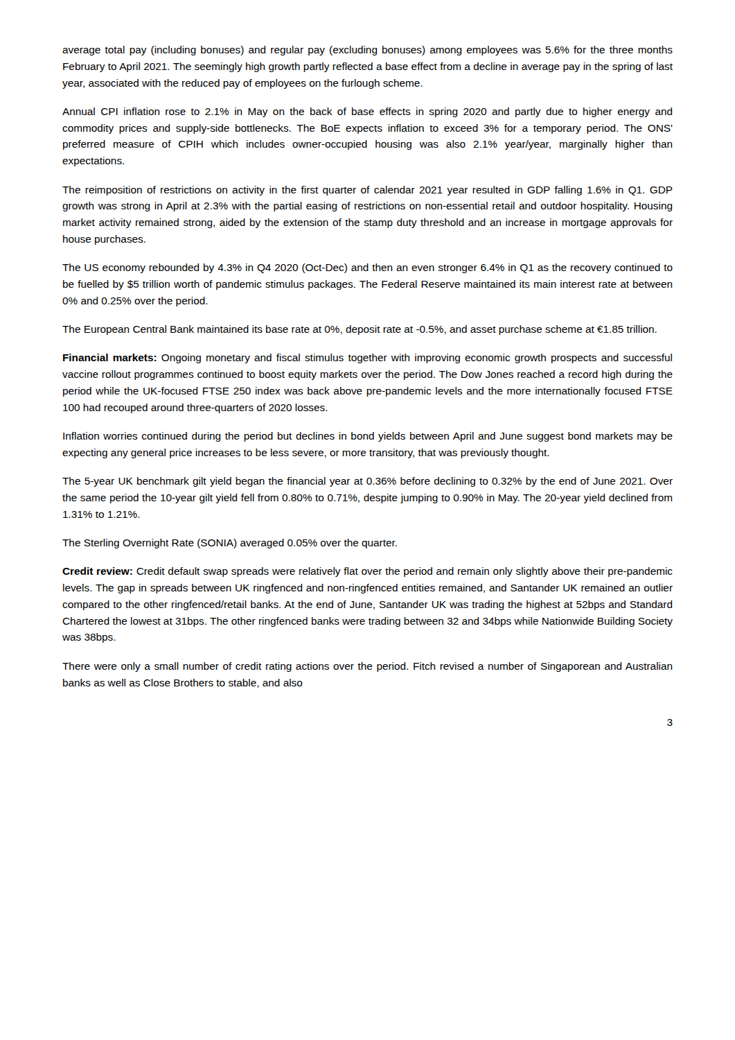average total pay (including bonuses) and regular pay (excluding bonuses) among employees was 5.6% for the three months February to April 2021. The seemingly high growth partly reflected a base effect from a decline in average pay in the spring of last year, associated with the reduced pay of employees on the furlough scheme.
Annual CPI inflation rose to 2.1% in May on the back of base effects in spring 2020 and partly due to higher energy and commodity prices and supply-side bottlenecks. The BoE expects inflation to exceed 3% for a temporary period. The ONS' preferred measure of CPIH which includes owner-occupied housing was also 2.1% year/year, marginally higher than expectations.
The reimposition of restrictions on activity in the first quarter of calendar 2021 year resulted in GDP falling 1.6% in Q1. GDP growth was strong in April at 2.3% with the partial easing of restrictions on non-essential retail and outdoor hospitality. Housing market activity remained strong, aided by the extension of the stamp duty threshold and an increase in mortgage approvals for house purchases.
The US economy rebounded by 4.3% in Q4 2020 (Oct-Dec) and then an even stronger 6.4% in Q1 as the recovery continued to be fuelled by $5 trillion worth of pandemic stimulus packages. The Federal Reserve maintained its main interest rate at between 0% and 0.25% over the period.
The European Central Bank maintained its base rate at 0%, deposit rate at -0.5%, and asset purchase scheme at €1.85 trillion.
Financial markets: Ongoing monetary and fiscal stimulus together with improving economic growth prospects and successful vaccine rollout programmes continued to boost equity markets over the period. The Dow Jones reached a record high during the period while the UK-focused FTSE 250 index was back above pre-pandemic levels and the more internationally focused FTSE 100 had recouped around three-quarters of 2020 losses.
Inflation worries continued during the period but declines in bond yields between April and June suggest bond markets may be expecting any general price increases to be less severe, or more transitory, that was previously thought.
The 5-year UK benchmark gilt yield began the financial year at 0.36% before declining to 0.32% by the end of June 2021. Over the same period the 10-year gilt yield fell from 0.80% to 0.71%, despite jumping to 0.90% in May. The 20-year yield declined from 1.31% to 1.21%.
The Sterling Overnight Rate (SONIA) averaged 0.05% over the quarter.
Credit review: Credit default swap spreads were relatively flat over the period and remain only slightly above their pre-pandemic levels. The gap in spreads between UK ringfenced and non-ringfenced entities remained, and Santander UK remained an outlier compared to the other ringfenced/retail banks. At the end of June, Santander UK was trading the highest at 52bps and Standard Chartered the lowest at 31bps. The other ringfenced banks were trading between 32 and 34bps while Nationwide Building Society was 38bps.
There were only a small number of credit rating actions over the period. Fitch revised a number of Singaporean and Australian banks as well as Close Brothers to stable, and also
3